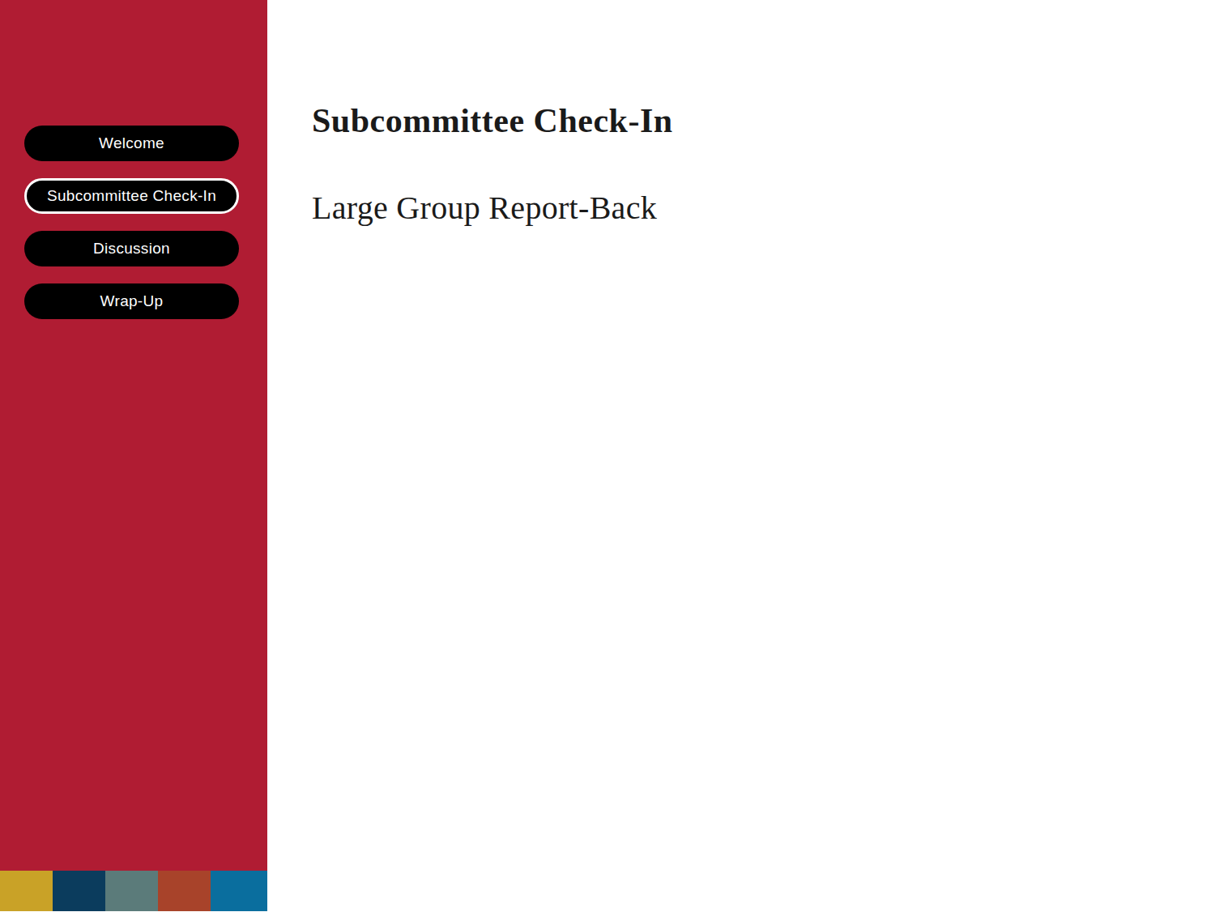Welcome Subcommittee Check-In Discussion Wrap-Up
Subcommittee Check-In
Large Group Report-Back